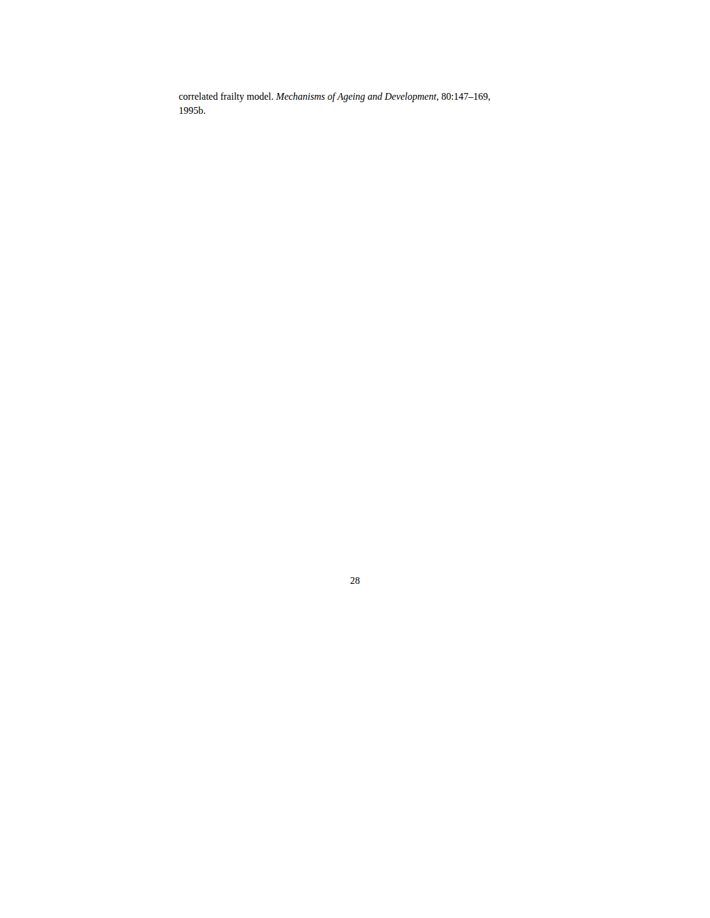correlated frailty model. Mechanisms of Ageing and Development, 80:147–169, 1995b.
28